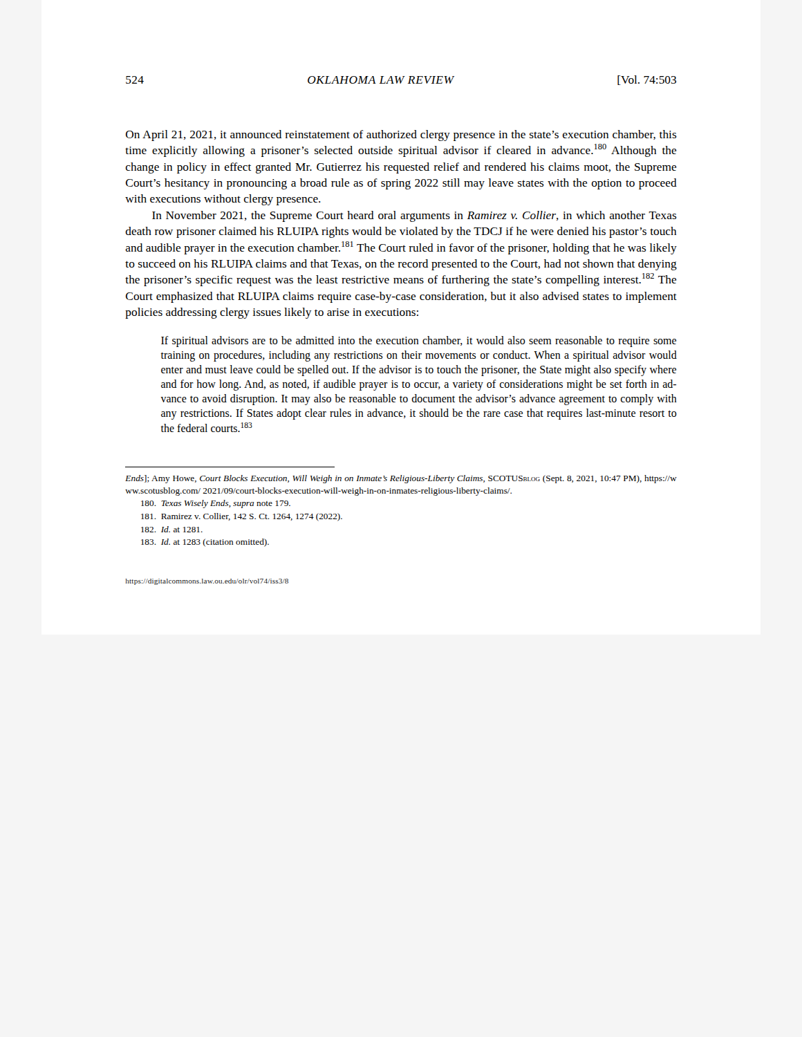524 OKLAHOMA LAW REVIEW [Vol. 74:503
On April 21, 2021, it announced reinstatement of authorized clergy presence in the state’s execution chamber, this time explicitly allowing a prisoner’s selected outside spiritual advisor if cleared in advance.180 Although the change in policy in effect granted Mr. Gutierrez his requested relief and rendered his claims moot, the Supreme Court’s hesitancy in pronouncing a broad rule as of spring 2022 still may leave states with the option to proceed with executions without clergy presence.
In November 2021, the Supreme Court heard oral arguments in Ramirez v. Collier, in which another Texas death row prisoner claimed his RLUIPA rights would be violated by the TDCJ if he were denied his pastor’s touch and audible prayer in the execution chamber.181 The Court ruled in favor of the prisoner, holding that he was likely to succeed on his RLUIPA claims and that Texas, on the record presented to the Court, had not shown that denying the prisoner’s specific request was the least restrictive means of furthering the state’s compelling interest.182 The Court emphasized that RLUIPA claims require case-by-case consideration, but it also advised states to implement policies addressing clergy issues likely to arise in executions:
If spiritual advisors are to be admitted into the execution chamber, it would also seem reasonable to require some training on procedures, including any restrictions on their movements or conduct. When a spiritual advisor would enter and must leave could be spelled out. If the advisor is to touch the prisoner, the State might also specify where and for how long. And, as noted, if audible prayer is to occur, a variety of considerations might be set forth in advance to avoid disruption. It may also be reasonable to document the advisor’s advance agreement to comply with any restrictions. If States adopt clear rules in advance, it should be the rare case that requires last-minute resort to the federal courts.183
Ends]; Amy Howe, Court Blocks Execution, Will Weigh in on Inmate’s Religious-Liberty Claims, SCOTUSblog (Sept. 8, 2021, 10:47 PM), https://www.scotusblog.com/ 2021/09/court-blocks-execution-will-weigh-in-on-inmates-religious-liberty-claims/.
180. Texas Wisely Ends, supra note 179.
181. Ramirez v. Collier, 142 S. Ct. 1264, 1274 (2022).
182. Id. at 1281.
183. Id. at 1283 (citation omitted).
https://digitalcommons.law.ou.edu/olr/vol74/iss3/8